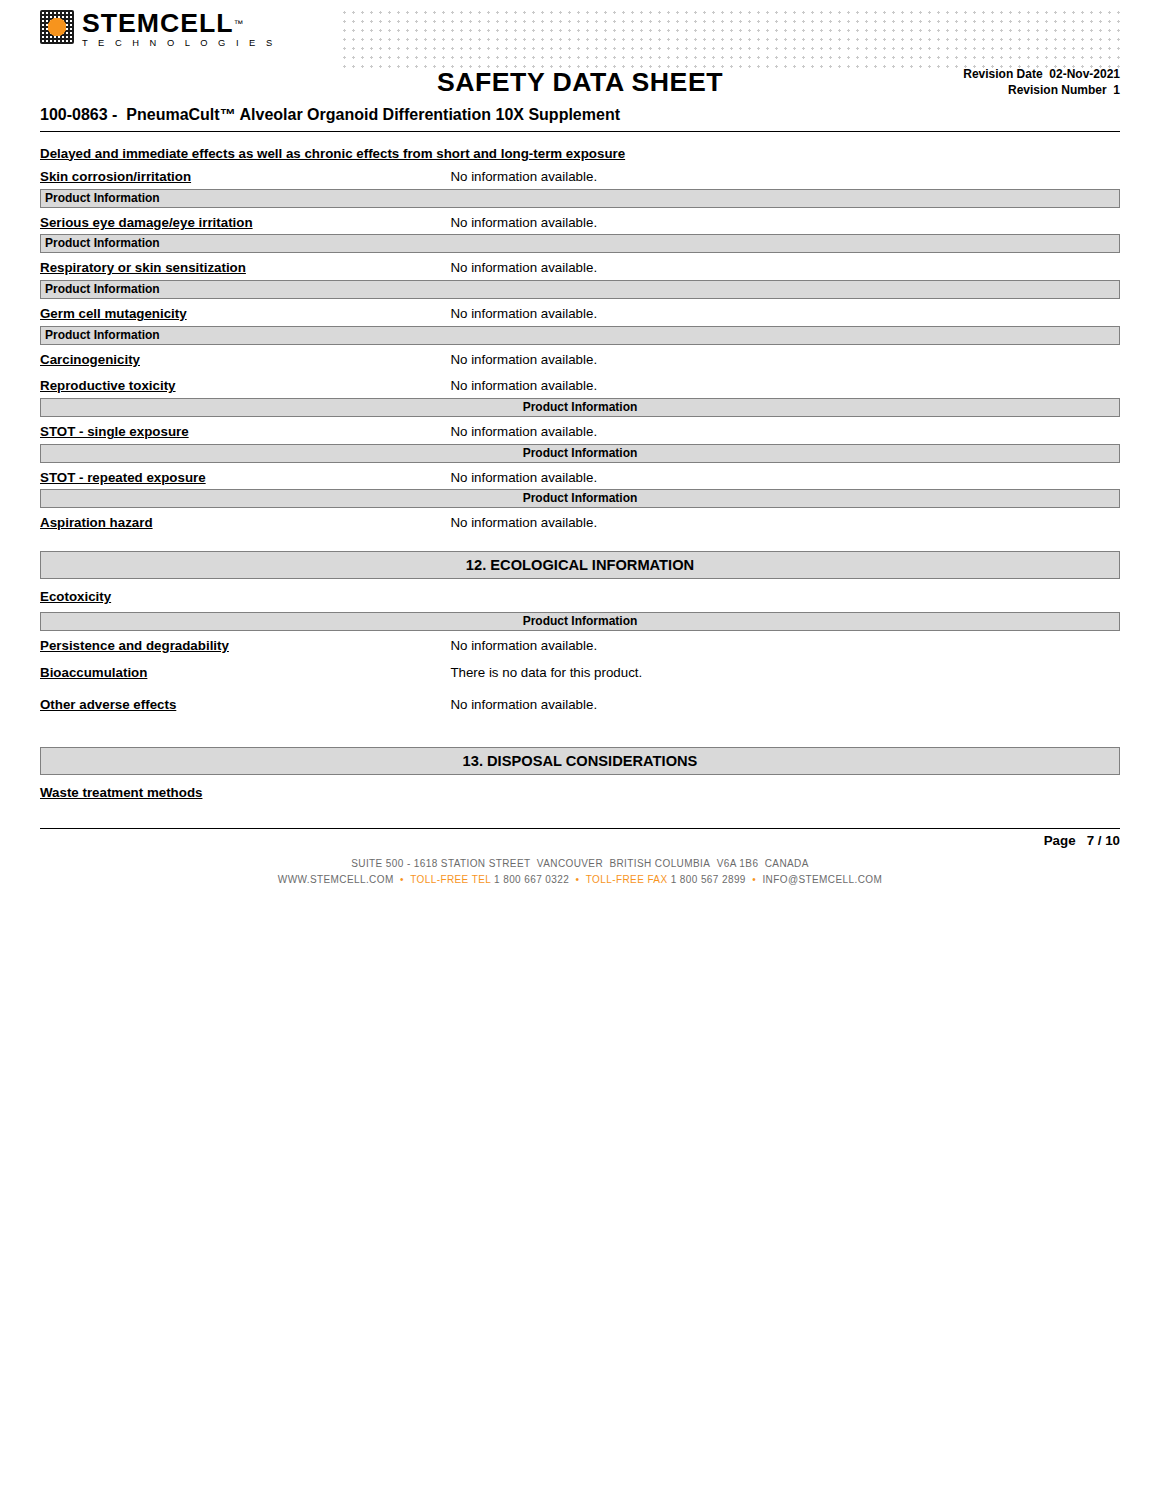STEMCELL™ T E C H N O L O G I E S
SAFETY DATA SHEET
Revision Date 02-Nov-2021
Revision Number 1
100-0863 - PneumaCult™ Alveolar Organoid Differentiation 10X Supplement
Delayed and immediate effects as well as chronic effects from short and long-term exposure
| Skin corrosion/irritation | No information available. |
Product Information
| Serious eye damage/eye irritation | No information available. |
Product Information
| Respiratory or skin sensitization | No information available. |
Product Information
| Germ cell mutagenicity | No information available. |
Product Information
| Carcinogenicity | No information available. |
| Reproductive toxicity | No information available. |
Product Information
| STOT - single exposure | No information available. |
Product Information
| STOT - repeated exposure | No information available. |
Product Information
| Aspiration hazard | No information available. |
12. ECOLOGICAL INFORMATION
Ecotoxicity
Product Information
| Persistence and degradability | No information available. |
| Bioaccumulation | There is no data for this product. |
| Other adverse effects | No information available. |
13. DISPOSAL CONSIDERATIONS
Waste treatment methods
Page 7 / 10
SUITE 500 - 1618 STATION STREET VANCOUVER BRITISH COLUMBIA V6A 1B6 CANADA
WWW.STEMCELL.COM • TOLL-FREE TEL 1 800 667 0322 • TOLL-FREE FAX 1 800 567 2899 • INFO@STEMCELL.COM